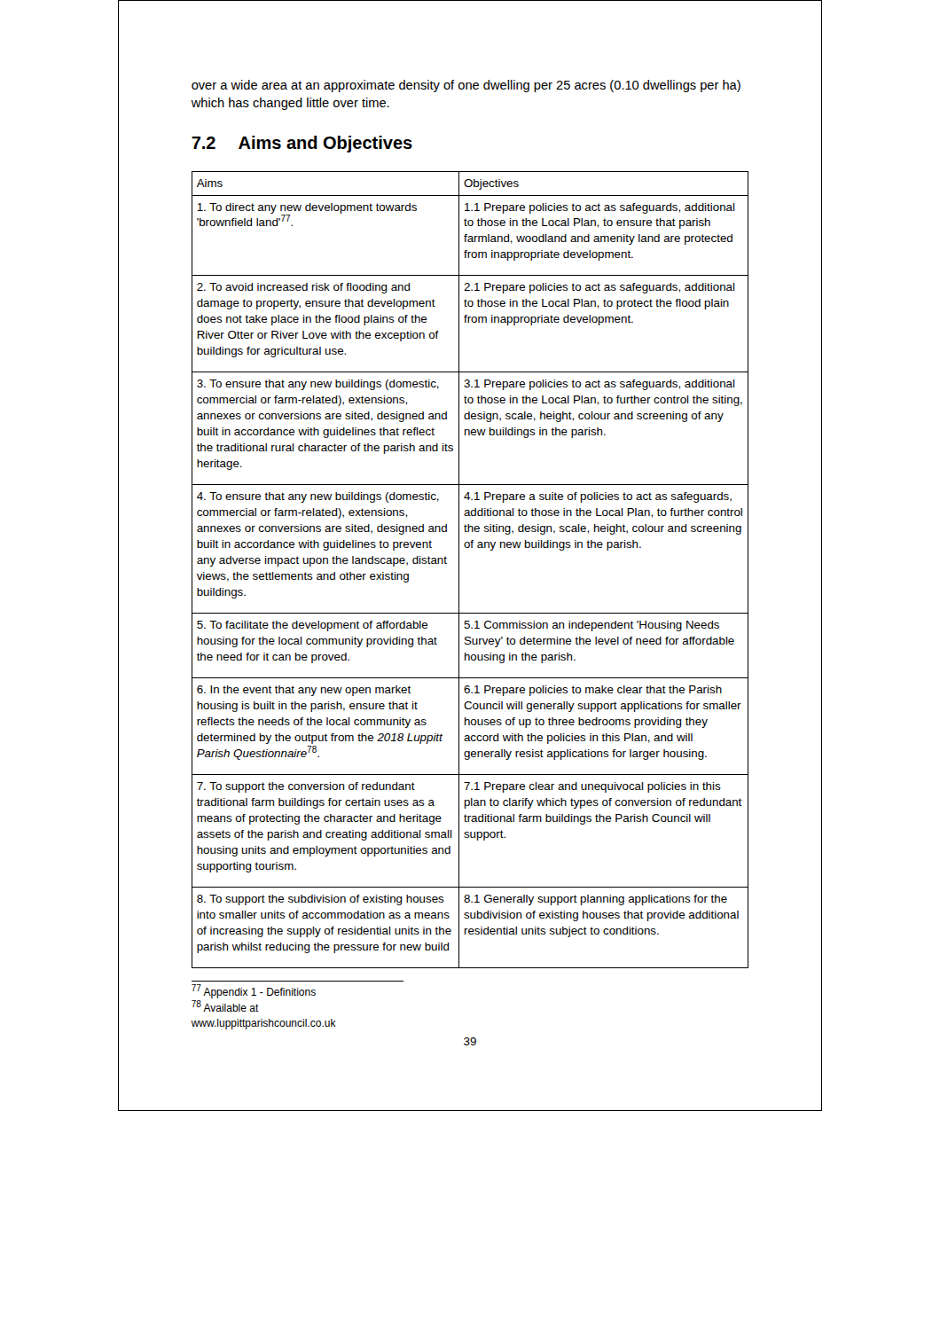over a wide area at an approximate density of one dwelling per 25 acres (0.10 dwellings per ha) which has changed little over time.
7.2 Aims and Objectives
| Aims | Objectives |
| --- | --- |
| 1. To direct any new development towards 'brownfield land' 77 . | 1.1 Prepare policies to act as safeguards, additional to those in the Local Plan, to ensure that parish farmland, woodland and amenity land are protected from inappropriate development. |
| 2. To avoid increased risk of flooding and damage to property, ensure that development does not take place in the flood plains of the River Otter or River Love with the exception of buildings for agricultural use. | 2.1 Prepare policies to act as safeguards, additional to those in the Local Plan, to protect the flood plain from inappropriate development. |
| 3. To ensure that any new buildings (domestic, commercial or farm-related), extensions, annexes or conversions are sited, designed and built in accordance with guidelines that reflect the traditional rural character of the parish and its heritage. | 3.1 Prepare policies to act as safeguards, additional to those in the Local Plan, to further control the siting, design, scale, height, colour and screening of any new buildings in the parish. |
| 4. To ensure that any new buildings (domestic, commercial or farm-related), extensions, annexes or conversions are sited, designed and built in accordance with guidelines to prevent any adverse impact upon the landscape, distant views, the settlements and other existing buildings. | 4.1 Prepare a suite of policies to act as safeguards, additional to those in the Local Plan, to further control the siting, design, scale, height, colour and screening of any new buildings in the parish. |
| 5. To facilitate the development of affordable housing for the local community providing that the need for it can be proved. | 5.1 Commission an independent 'Housing Needs Survey' to determine the level of need for affordable housing in the parish. |
| 6. In the event that any new open market housing is built in the parish, ensure that it reflects the needs of the local community as determined by the output from the 2018 Luppitt Parish Questionnaire 78 . | 6.1 Prepare policies to make clear that the Parish Council will generally support applications for smaller houses of up to three bedrooms providing they accord with the policies in this Plan, and will generally resist applications for larger housing. |
| 7. To support the conversion of redundant traditional farm buildings for certain uses as a means of protecting the character and heritage assets of the parish and creating additional small housing units and employment opportunities and supporting tourism. | 7.1 Prepare clear and unequivocal policies in this plan to clarify which types of conversion of redundant traditional farm buildings the Parish Council will support. |
| 8. To support the subdivision of existing houses into smaller units of accommodation as a means of increasing the supply of residential units in the parish whilst reducing the pressure for new build | 8.1 Generally support planning applications for the subdivision of existing houses that provide additional residential units subject to conditions. |
77 Appendix 1 - Definitions
78 Available at www.luppittparishcouncil.co.uk
39